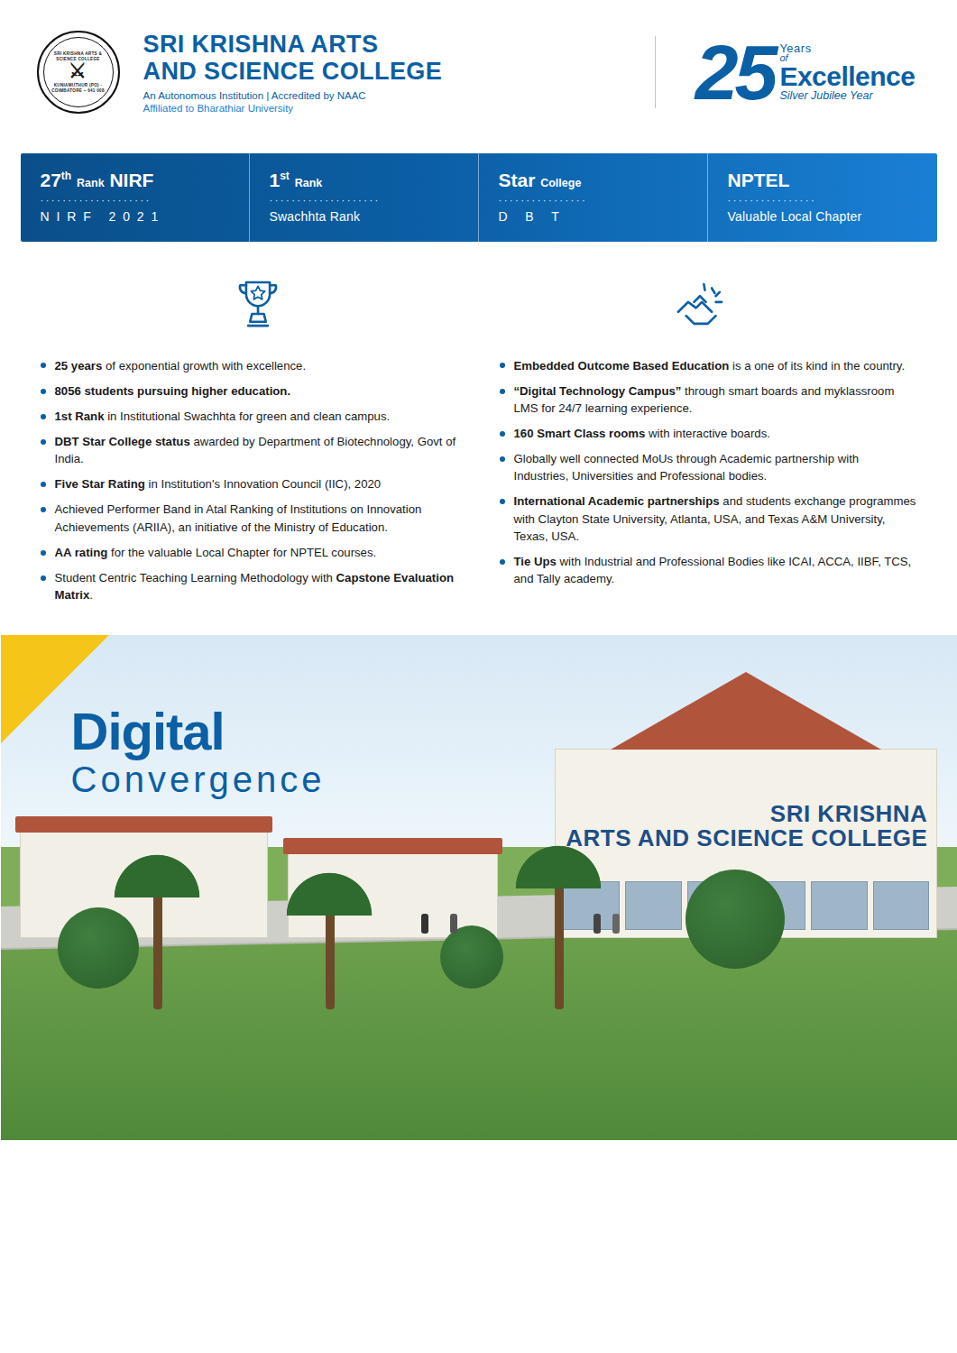SRI KRISHNA ARTS & SCIENCE COLLEGE
⚔
KUNIAMUTHUR (PO) · COIMBATORE – 641 008
Sri Krishna Arts
and Science College
An Autonomous Institution | Accredited by NAAC
Affiliated to Bharathiar University
25
Years
of
Excellence
Silver Jubilee Year
27th Rank NIRF
····················
N I R F 2 0 2 1
1st Rank
····················
Swachhta Rank
Star College
················
D B T
NPTEL
················
Valuable Local Chapter
25 years of exponential growth with excellence.
8056 students pursuing higher education.
1st Rank in Institutional Swachhta for green and clean campus.
DBT Star College status awarded by Department of Biotechnology, Govt of India.
Five Star Rating in Institution's Innovation Council (IIC), 2020
Achieved Performer Band in Atal Ranking of Institutions on Innovation Achievements (ARIIA), an initiative of the Ministry of Education.
AA rating for the valuable Local Chapter for NPTEL courses.
Student Centric Teaching Learning Methodology with Capstone Evaluation Matrix.
Embedded Outcome Based Education is a one of its kind in the country.
“Digital Technology Campus” through smart boards and myklassroom LMS for 24/7 learning experience.
160 Smart Class rooms with interactive boards.
Globally well connected MoUs through Academic partnership with Industries, Universities and Professional bodies.
International Academic partnerships and students exchange programmes with Clayton State University, Atlanta, USA, and Texas A&M University, Texas, USA.
Tie Ups with Industrial and Professional Bodies like ICAI, ACCA, IIBF, TCS, and Tally academy.
SRI KRISHNA
ARTS AND SCIENCE COLLEGE
Digital
Convergence